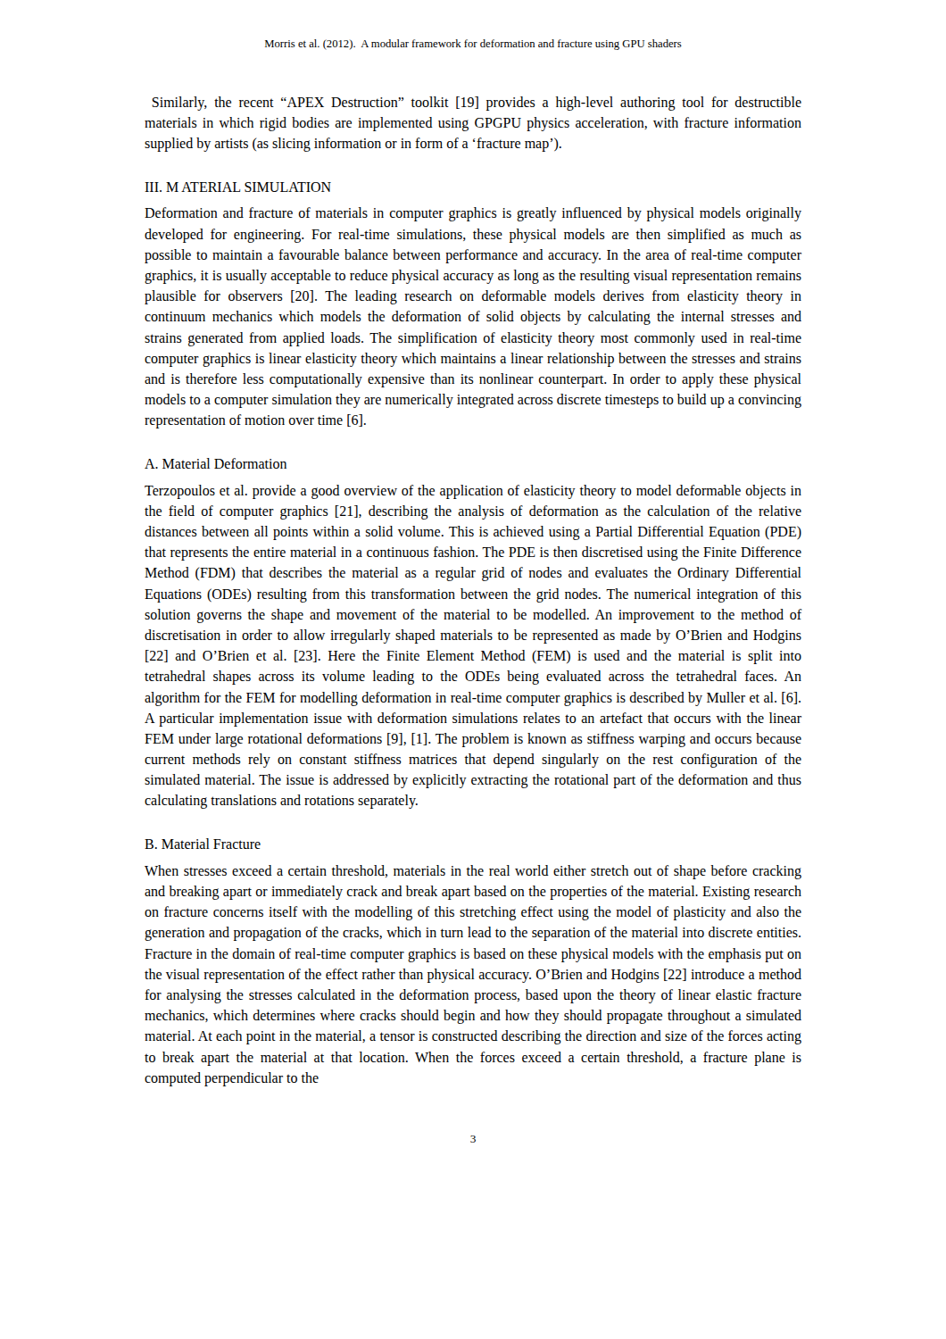Morris et al. (2012). A modular framework for deformation and fracture using GPU shaders
Similarly, the recent “APEX Destruction” toolkit [19] provides a high-level authoring tool for destructible materials in which rigid bodies are implemented using GPGPU physics acceleration, with fracture information supplied by artists (as slicing information or in form of a ‘fracture map’).
III. M ATERIAL SIMULATION
Deformation and fracture of materials in computer graphics is greatly influenced by physical models originally developed for engineering. For real-time simulations, these physical models are then simplified as much as possible to maintain a favourable balance between performance and accuracy. In the area of real-time computer graphics, it is usually acceptable to reduce physical accuracy as long as the resulting visual representation remains plausible for observers [20]. The leading research on deformable models derives from elasticity theory in continuum mechanics which models the deformation of solid objects by calculating the internal stresses and strains generated from applied loads. The simplification of elasticity theory most commonly used in real-time computer graphics is linear elasticity theory which maintains a linear relationship between the stresses and strains and is therefore less computationally expensive than its nonlinear counterpart. In order to apply these physical models to a computer simulation they are numerically integrated across discrete timesteps to build up a convincing representation of motion over time [6].
A. Material Deformation
Terzopoulos et al. provide a good overview of the application of elasticity theory to model deformable objects in the field of computer graphics [21], describing the analysis of deformation as the calculation of the relative distances between all points within a solid volume. This is achieved using a Partial Differential Equation (PDE) that represents the entire material in a continuous fashion. The PDE is then discretised using the Finite Difference Method (FDM) that describes the material as a regular grid of nodes and evaluates the Ordinary Differential Equations (ODEs) resulting from this transformation between the grid nodes. The numerical integration of this solution governs the shape and movement of the material to be modelled. An improvement to the method of discretisation in order to allow irregularly shaped materials to be represented as made by O’Brien and Hodgins [22] and O’Brien et al. [23]. Here the Finite Element Method (FEM) is used and the material is split into tetrahedral shapes across its volume leading to the ODEs being evaluated across the tetrahedral faces. An algorithm for the FEM for modelling deformation in real-time computer graphics is described by Muller et al. [6]. A particular implementation issue with deformation simulations relates to an artefact that occurs with the linear FEM under large rotational deformations [9], [1]. The problem is known as stiffness warping and occurs because current methods rely on constant stiffness matrices that depend singularly on the rest configuration of the simulated material. The issue is addressed by explicitly extracting the rotational part of the deformation and thus calculating translations and rotations separately.
B. Material Fracture
When stresses exceed a certain threshold, materials in the real world either stretch out of shape before cracking and breaking apart or immediately crack and break apart based on the properties of the material. Existing research on fracture concerns itself with the modelling of this stretching effect using the model of plasticity and also the generation and propagation of the cracks, which in turn lead to the separation of the material into discrete entities. Fracture in the domain of real-time computer graphics is based on these physical models with the emphasis put on the visual representation of the effect rather than physical accuracy. O’Brien and Hodgins [22] introduce a method for analysing the stresses calculated in the deformation process, based upon the theory of linear elastic fracture mechanics, which determines where cracks should begin and how they should propagate throughout a simulated material. At each point in the material, a tensor is constructed describing the direction and size of the forces acting to break apart the material at that location. When the forces exceed a certain threshold, a fracture plane is computed perpendicular to the
3